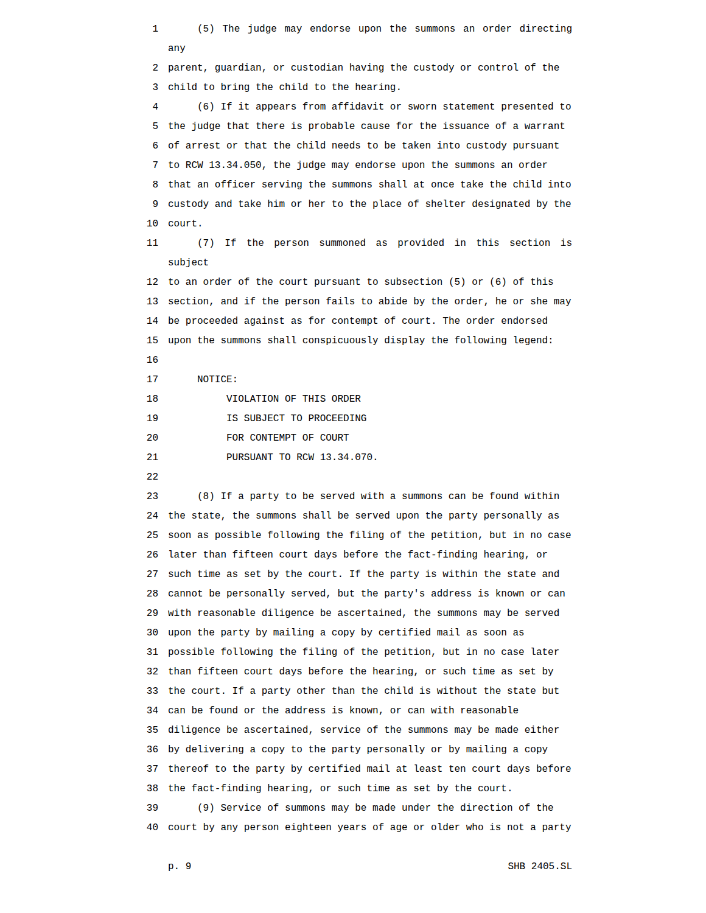(5) The judge may endorse upon the summons an order directing any
parent, guardian, or custodian having the custody or control of the
child to bring the child to the hearing.
(6) If it appears from affidavit or sworn statement presented to
the judge that there is probable cause for the issuance of a warrant
of arrest or that the child needs to be taken into custody pursuant
to RCW 13.34.050, the judge may endorse upon the summons an order
that an officer serving the summons shall at once take the child into
custody and take him or her to the place of shelter designated by the
court.
(7) If the person summoned as provided in this section is subject
to an order of the court pursuant to subsection (5) or (6) of this
section, and if the person fails to abide by the order, he or she may
be proceeded against as for contempt of court. The order endorsed
upon the summons shall conspicuously display the following legend:
NOTICE:
VIOLATION OF THIS ORDER
IS SUBJECT TO PROCEEDING
FOR CONTEMPT OF COURT
PURSUANT TO RCW 13.34.070.
(8) If a party to be served with a summons can be found within
the state, the summons shall be served upon the party personally as
soon as possible following the filing of the petition, but in no case
later than fifteen court days before the fact-finding hearing, or
such time as set by the court. If the party is within the state and
cannot be personally served, but the party's address is known or can
with reasonable diligence be ascertained, the summons may be served
upon the party by mailing a copy by certified mail as soon as
possible following the filing of the petition, but in no case later
than fifteen court days before the hearing, or such time as set by
the court. If a party other than the child is without the state but
can be found or the address is known, or can with reasonable
diligence be ascertained, service of the summons may be made either
by delivering a copy to the party personally or by mailing a copy
thereof to the party by certified mail at least ten court days before
the fact-finding hearing, or such time as set by the court.
(9) Service of summons may be made under the direction of the
court by any person eighteen years of age or older who is not a party
p. 9 SHB 2405.SL